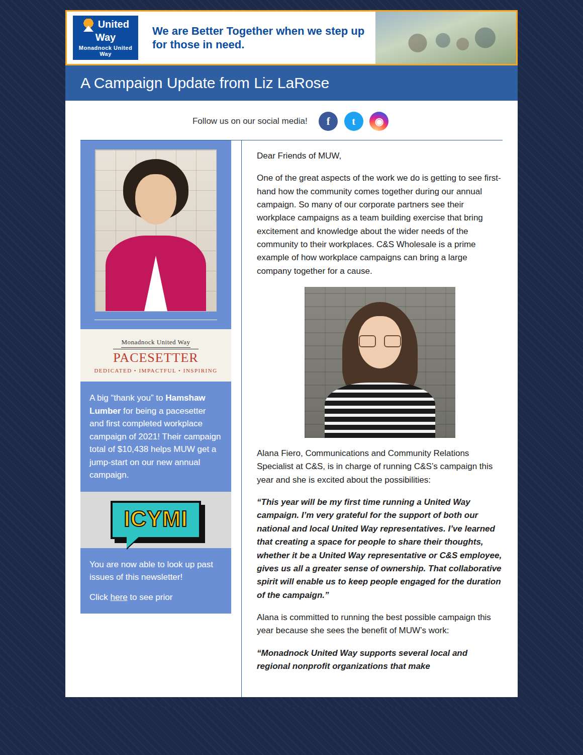United Way
Monadnock United Way
We are Better Together when we step up for those in need.
A Campaign Update from Liz LaRose
Follow us on our social media! f t ◉
Monadnock United Way
PACESETTER
DEDICATED • IMPACTFUL • INSPIRING
A big “thank you” to Hamshaw Lumber for being a pacesetter and first completed workplace campaign of 2021! Their campaign total of $10,438 helps MUW get a jump-start on our new annual campaign.
ICYMI
You are now able to look up past issues of this newsletter!
Click here to see prior
Dear Friends of MUW,
One of the great aspects of the work we do is getting to see first-hand how the community comes together during our annual campaign. So many of our corporate partners see their workplace campaigns as a team building exercise that bring excitement and knowledge about the wider needs of the community to their workplaces. C&S Wholesale is a prime example of how workplace campaigns can bring a large company together for a cause.
Alana Fiero, Communications and Community Relations Specialist at C&S, is in charge of running C&S’s campaign this year and she is excited about the possibilities:
“This year will be my first time running a United Way campaign. I’m very grateful for the support of both our national and local United Way representatives. I’ve learned that creating a space for people to share their thoughts, whether it be a United Way representative or C&S employee, gives us all a greater sense of ownership. That collaborative spirit will enable us to keep people engaged for the duration of the campaign.”
Alana is committed to running the best possible campaign this year because she sees the benefit of MUW’s work:
“Monadnock United Way supports several local and regional nonprofit organizations that make